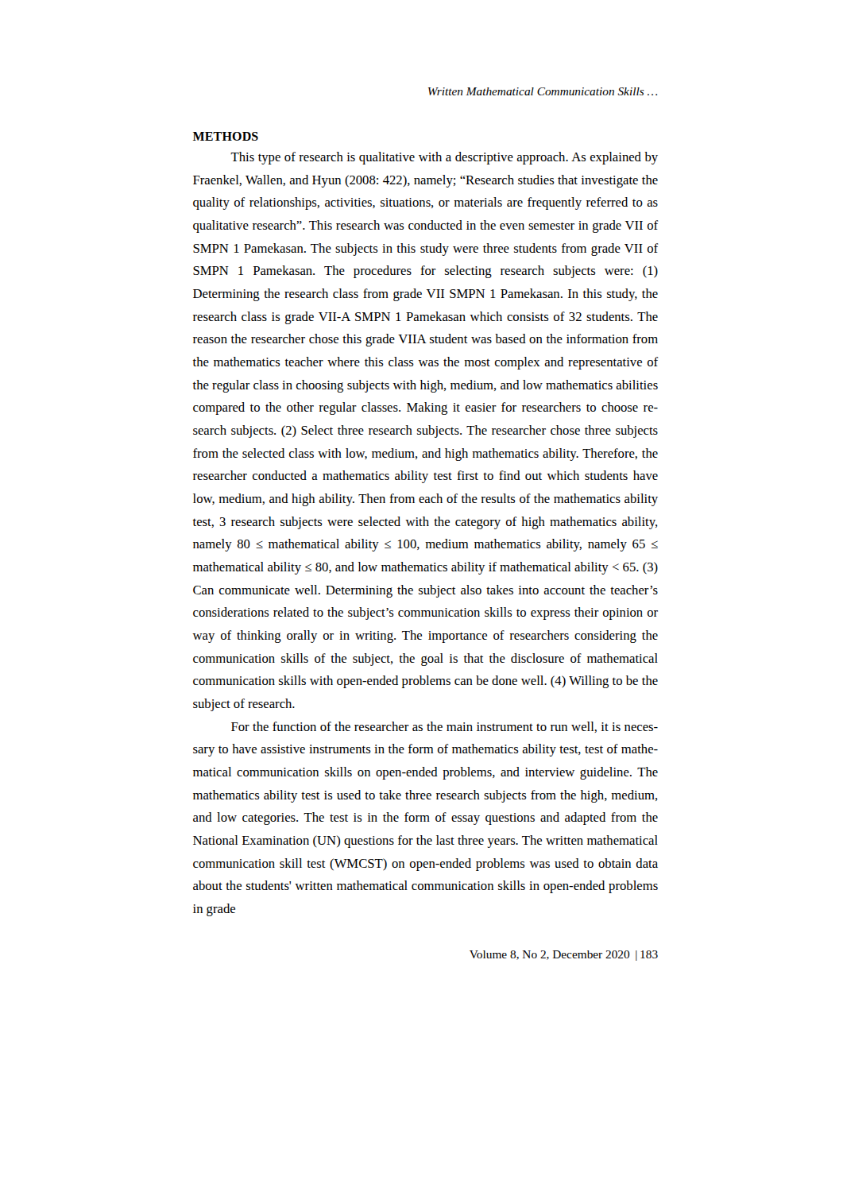Written Mathematical Communication Skills …
METHODS
This type of research is qualitative with a descriptive approach. As explained by Fraenkel, Wallen, and Hyun (2008: 422), namely; “Research studies that investigate the quality of relationships, activities, situations, or materials are frequently referred to as qualitative research”. This research was conducted in the even semester in grade VII of SMPN 1 Pamekasan. The subjects in this study were three students from grade VII of SMPN 1 Pamekasan. The procedures for selecting research subjects were: (1) Determining the research class from grade VII SMPN 1 Pamekasan. In this study, the research class is grade VII-A SMPN 1 Pamekasan which consists of 32 students. The reason the researcher chose this grade VIIA student was based on the information from the mathematics teacher where this class was the most complex and representative of the regular class in choosing subjects with high, medium, and low mathematics abilities compared to the other regular classes. Making it easier for researchers to choose research subjects. (2) Select three research subjects. The researcher chose three subjects from the selected class with low, medium, and high mathematics ability. Therefore, the researcher conducted a mathematics ability test first to find out which students have low, medium, and high ability. Then from each of the results of the mathematics ability test, 3 research subjects were selected with the category of high mathematics ability, namely 80 ≤ mathematical ability ≤ 100, medium mathematics ability, namely 65 ≤ mathematical ability ≤ 80, and low mathematics ability if mathematical ability < 65. (3) Can communicate well. Determining the subject also takes into account the teacher’s considerations related to the subject’s communication skills to express their opinion or way of thinking orally or in writing. The importance of researchers considering the communication skills of the subject, the goal is that the disclosure of mathematical communication skills with open-ended problems can be done well. (4) Willing to be the subject of research.
For the function of the researcher as the main instrument to run well, it is necessary to have assistive instruments in the form of mathematics ability test, test of mathematical communication skills on open-ended problems, and interview guideline. The mathematics ability test is used to take three research subjects from the high, medium, and low categories. The test is in the form of essay questions and adapted from the National Examination (UN) questions for the last three years. The written mathematical communication skill test (WMCST) on open-ended problems was used to obtain data about the students' written mathematical communication skills in open-ended problems in grade
Volume 8, No 2, December 2020 |183